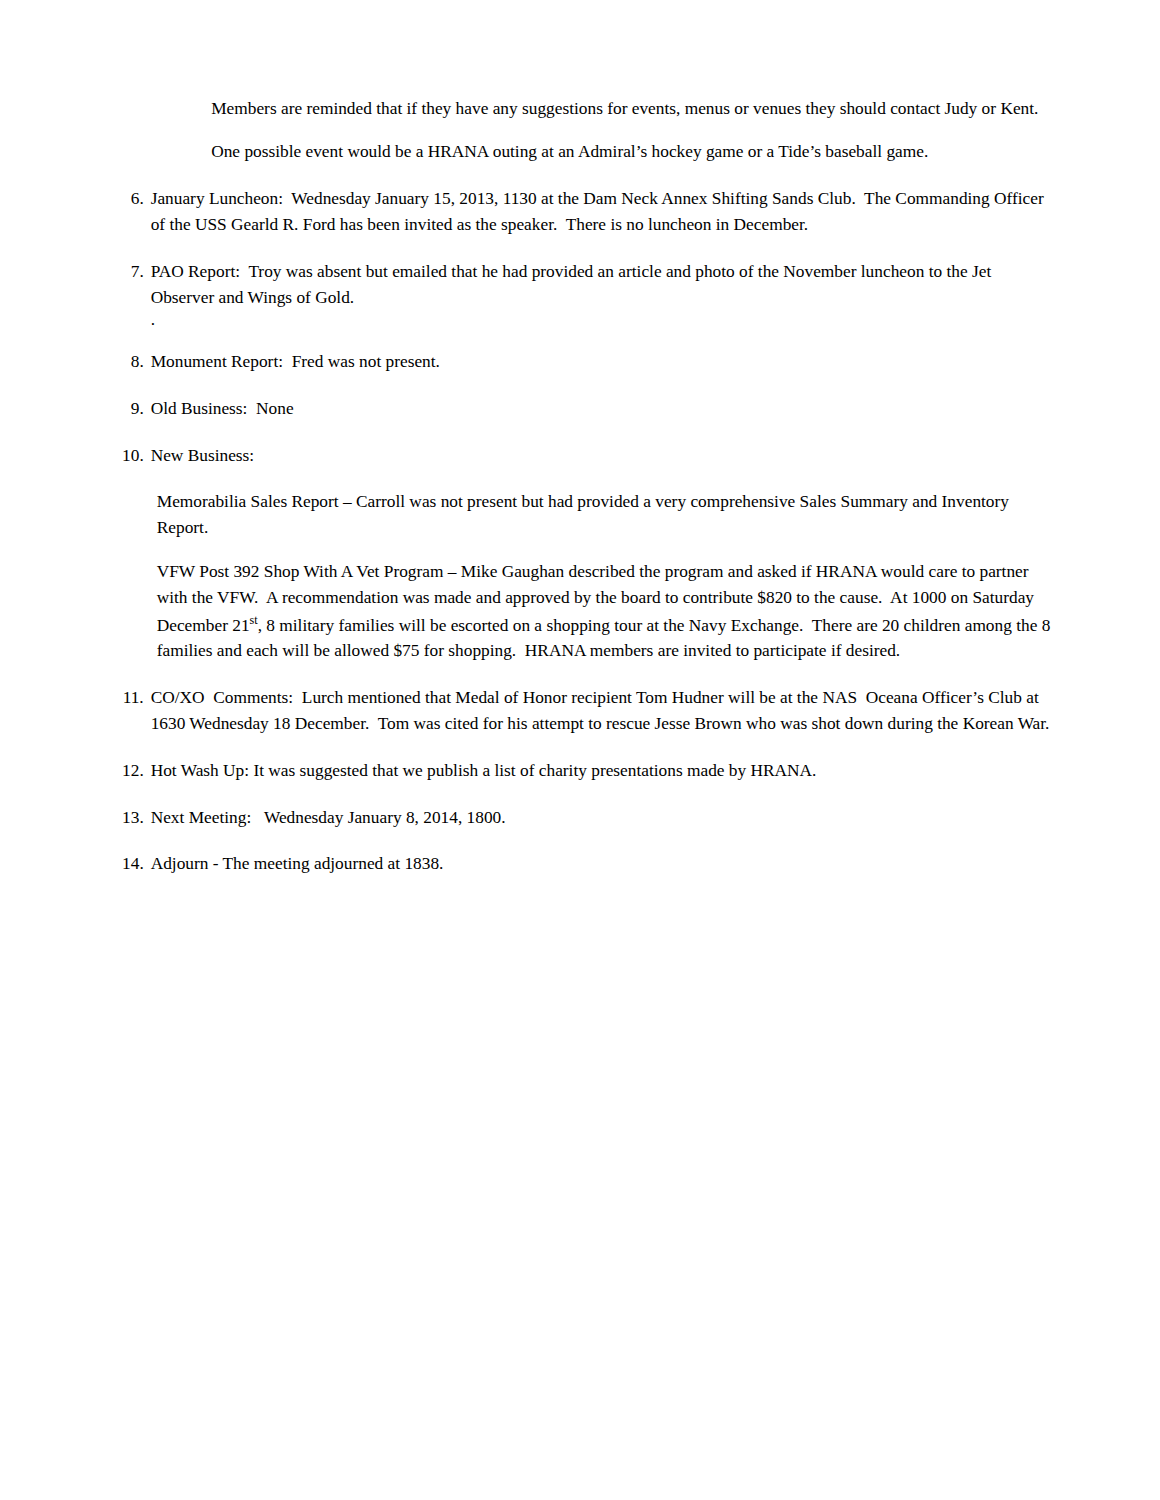Members are reminded that if they have any suggestions for events, menus or venues they should contact Judy or Kent.
One possible event would be a HRANA outing at an Admiral’s hockey game or a Tide’s baseball game.
6. January Luncheon: Wednesday January 15, 2013, 1130 at the Dam Neck Annex Shifting Sands Club. The Commanding Officer of the USS Gearld R. Ford has been invited as the speaker. There is no luncheon in December.
7. PAO Report: Troy was absent but emailed that he had provided an article and photo of the November luncheon to the Jet Observer and Wings of Gold.
.
8. Monument Report: Fred was not present.
9. Old Business: None
10. New Business:
Memorabilia Sales Report – Carroll was not present but had provided a very comprehensive Sales Summary and Inventory Report.
VFW Post 392 Shop With A Vet Program – Mike Gaughan described the program and asked if HRANA would care to partner with the VFW. A recommendation was made and approved by the board to contribute $820 to the cause. At 1000 on Saturday December 21st, 8 military families will be escorted on a shopping tour at the Navy Exchange. There are 20 children among the 8 families and each will be allowed $75 for shopping. HRANA members are invited to participate if desired.
11. CO/XO Comments: Lurch mentioned that Medal of Honor recipient Tom Hudner will be at the NAS Oceana Officer’s Club at 1630 Wednesday 18 December. Tom was cited for his attempt to rescue Jesse Brown who was shot down during the Korean War.
12. Hot Wash Up: It was suggested that we publish a list of charity presentations made by HRANA.
13. Next Meeting: Wednesday January 8, 2014, 1800.
14. Adjourn - The meeting adjourned at 1838.